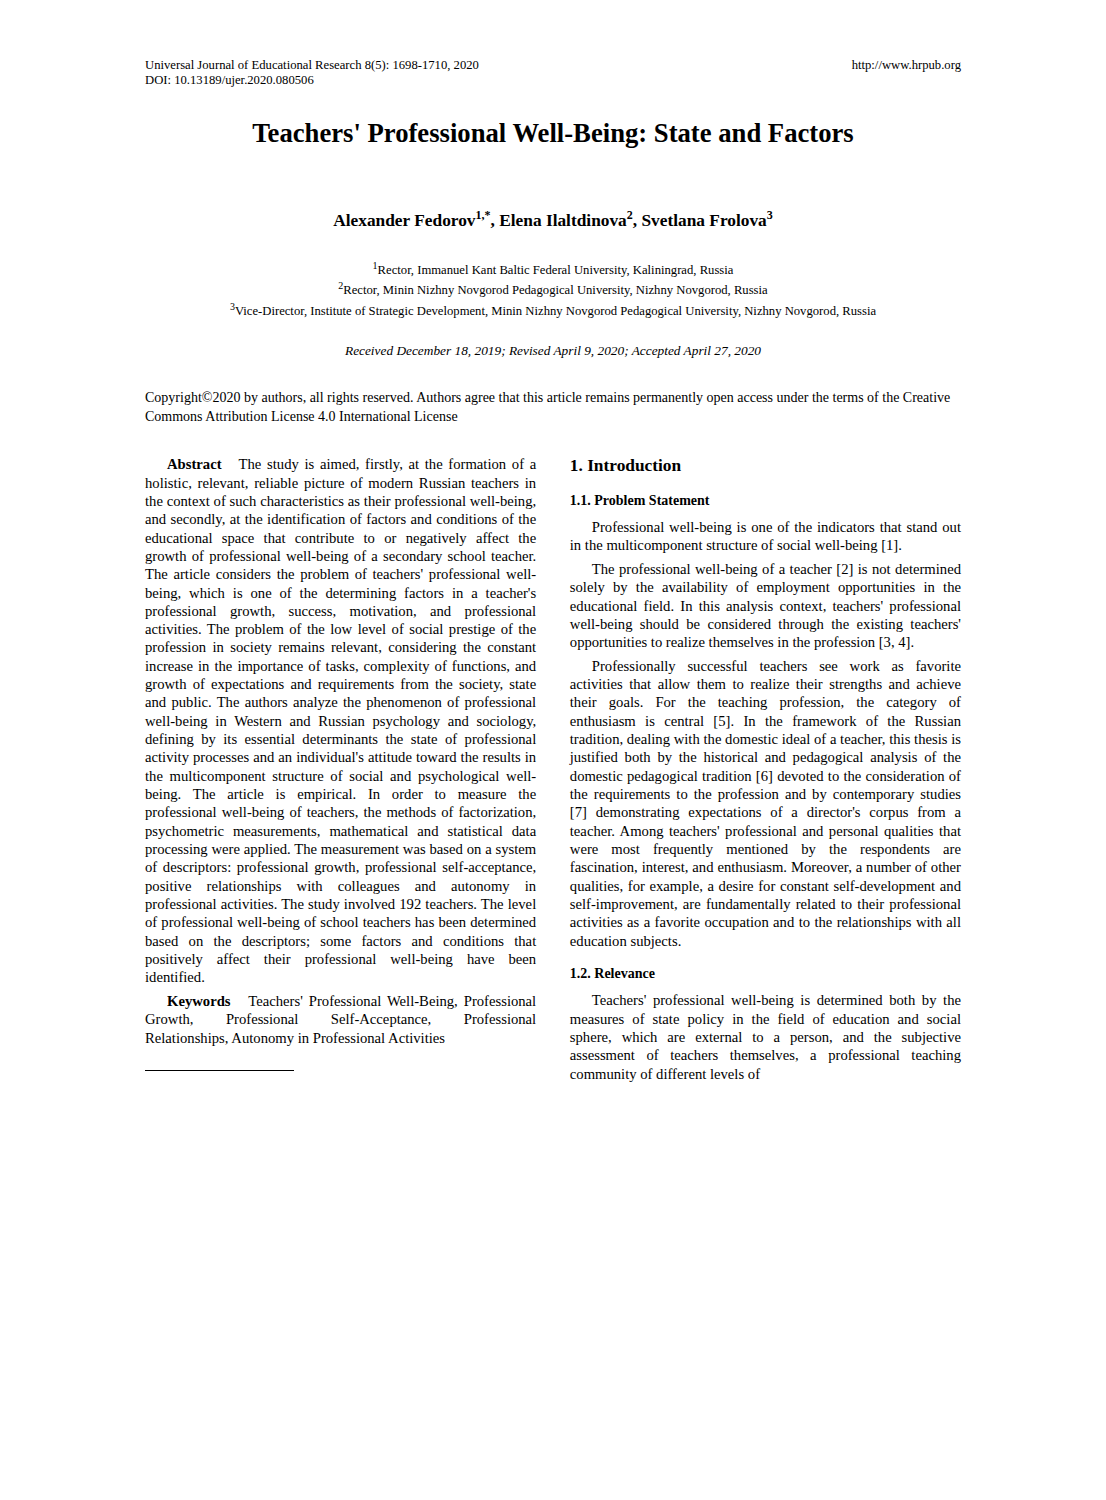Universal Journal of Educational Research 8(5): 1698-1710, 2020
DOI: 10.13189/ujer.2020.080506
http://www.hrpub.org
Teachers' Professional Well-Being: State and Factors
Alexander Fedorov1,*, Elena Ilaltdinova2, Svetlana Frolova3
1Rector, Immanuel Kant Baltic Federal University, Kaliningrad, Russia
2Rector, Minin Nizhny Novgorod Pedagogical University, Nizhny Novgorod, Russia
3Vice-Director, Institute of Strategic Development, Minin Nizhny Novgorod Pedagogical University, Nizhny Novgorod, Russia
Received December 18, 2019; Revised April 9, 2020; Accepted April 27, 2020
Copyright©2020 by authors, all rights reserved. Authors agree that this article remains permanently open access under the terms of the Creative Commons Attribution License 4.0 International License
Abstract The study is aimed, firstly, at the formation of a holistic, relevant, reliable picture of modern Russian teachers in the context of such characteristics as their professional well-being, and secondly, at the identification of factors and conditions of the educational space that contribute to or negatively affect the growth of professional well-being of a secondary school teacher. The article considers the problem of teachers' professional well-being, which is one of the determining factors in a teacher's professional growth, success, motivation, and professional activities. The problem of the low level of social prestige of the profession in society remains relevant, considering the constant increase in the importance of tasks, complexity of functions, and growth of expectations and requirements from the society, state and public. The authors analyze the phenomenon of professional well-being in Western and Russian psychology and sociology, defining by its essential determinants the state of professional activity processes and an individual's attitude toward the results in the multicomponent structure of social and psychological well-being. The article is empirical. In order to measure the professional well-being of teachers, the methods of factorization, psychometric measurements, mathematical and statistical data processing were applied. The measurement was based on a system of descriptors: professional growth, professional self-acceptance, positive relationships with colleagues and autonomy in professional activities. The study involved 192 teachers. The level of professional well-being of school teachers has been determined based on the descriptors; some factors and conditions that positively affect their professional well-being have been identified.
Keywords Teachers' Professional Well-Being, Professional Growth, Professional Self-Acceptance, Professional Relationships, Autonomy in Professional Activities
1. Introduction
1.1. Problem Statement
Professional well-being is one of the indicators that stand out in the multicomponent structure of social well-being [1].
The professional well-being of a teacher [2] is not determined solely by the availability of employment opportunities in the educational field. In this analysis context, teachers' professional well-being should be considered through the existing teachers' opportunities to realize themselves in the profession [3, 4].
Professionally successful teachers see work as favorite activities that allow them to realize their strengths and achieve their goals. For the teaching profession, the category of enthusiasm is central [5]. In the framework of the Russian tradition, dealing with the domestic ideal of a teacher, this thesis is justified both by the historical and pedagogical analysis of the domestic pedagogical tradition [6] devoted to the consideration of the requirements to the profession and by contemporary studies [7] demonstrating expectations of a director's corpus from a teacher. Among teachers' professional and personal qualities that were most frequently mentioned by the respondents are fascination, interest, and enthusiasm. Moreover, a number of other qualities, for example, a desire for constant self-development and self-improvement, are fundamentally related to their professional activities as a favorite occupation and to the relationships with all education subjects.
1.2. Relevance
Teachers' professional well-being is determined both by the measures of state policy in the field of education and social sphere, which are external to a person, and the subjective assessment of teachers themselves, a professional teaching community of different levels of